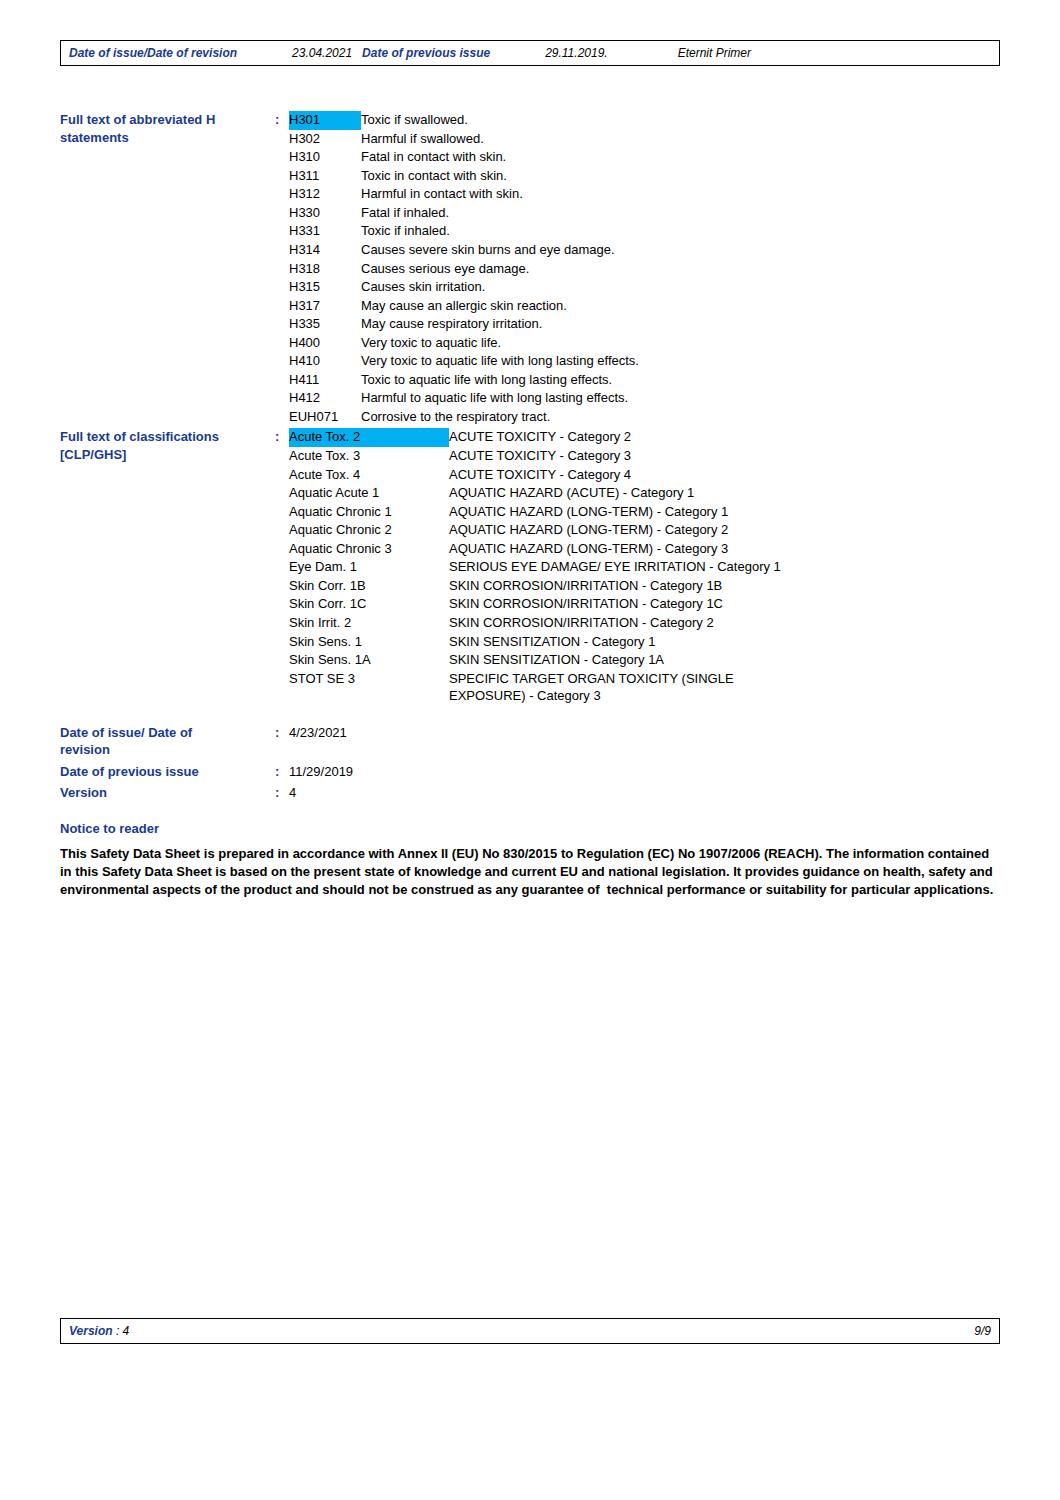Date of issue/Date of revision 23.04.2021 Date of previous issue 29.11.2019. Eternit Primer
Full text of abbreviated H
statements
:
| H301 | Toxic if swallowed. |
| H302 | Harmful if swallowed. |
| H310 | Fatal in contact with skin. |
| H311 | Toxic in contact with skin. |
| H312 | Harmful in contact with skin. |
| H330 | Fatal if inhaled. |
| H331 | Toxic if inhaled. |
| H314 | Causes severe skin burns and eye damage. |
| H318 | Causes serious eye damage. |
| H315 | Causes skin irritation. |
| H317 | May cause an allergic skin reaction. |
| H335 | May cause respiratory irritation. |
| H400 | Very toxic to aquatic life. |
| H410 | Very toxic to aquatic life with long lasting effects. |
| H411 | Toxic to aquatic life with long lasting effects. |
| H412 | Harmful to aquatic life with long lasting effects. |
| EUH071 | Corrosive to the respiratory tract. |
Full text of classifications
[CLP/GHS]
:
| Acute Tox. 2 | ACUTE TOXICITY - Category 2 |
| Acute Tox. 3 | ACUTE TOXICITY - Category 3 |
| Acute Tox. 4 | ACUTE TOXICITY - Category 4 |
| Aquatic Acute 1 | AQUATIC HAZARD (ACUTE) - Category 1 |
| Aquatic Chronic 1 | AQUATIC HAZARD (LONG-TERM) - Category 1 |
| Aquatic Chronic 2 | AQUATIC HAZARD (LONG-TERM) - Category 2 |
| Aquatic Chronic 3 | AQUATIC HAZARD (LONG-TERM) - Category 3 |
| Eye Dam. 1 | SERIOUS EYE DAMAGE/ EYE IRRITATION - Category 1 |
| Skin Corr. 1B | SKIN CORROSION/IRRITATION - Category 1B |
| Skin Corr. 1C | SKIN CORROSION/IRRITATION - Category 1C |
| Skin Irrit. 2 | SKIN CORROSION/IRRITATION - Category 2 |
| Skin Sens. 1 | SKIN SENSITIZATION - Category 1 |
| Skin Sens. 1A | SKIN SENSITIZATION - Category 1A |
| STOT SE 3 | SPECIFIC TARGET ORGAN TOXICITY (SINGLE EXPOSURE) - Category 3 |
Date of issue/ Date of
revision
:
4/23/2021
Date of previous issue
:
11/29/2019
Version
:
4
Notice to reader
This Safety Data Sheet is prepared in accordance with Annex II (EU) No 830/2015 to Regulation (EC) No 1907/2006 (REACH). The information contained in this Safety Data Sheet is based on the present state of knowledge and current EU and national legislation. It provides guidance on health, safety and environmental aspects of the product and should not be construed as any guarantee of technical performance or suitability for particular applications.
Version : 4 9/9